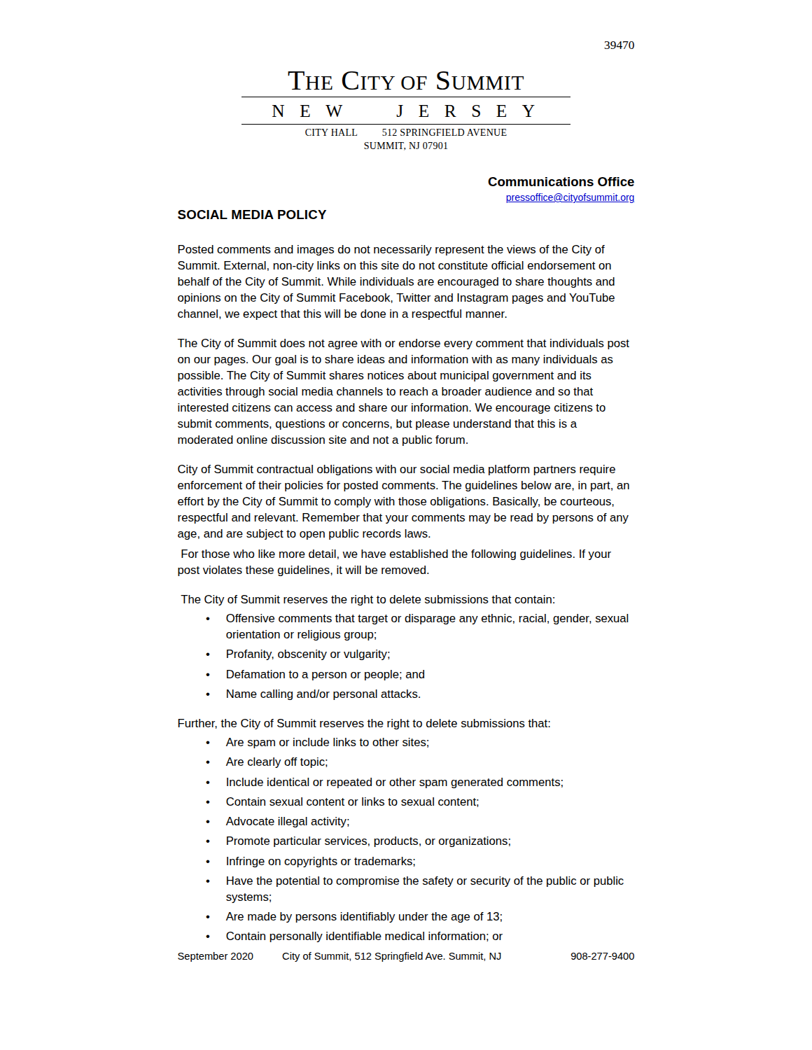39470
THE CITY OF SUMMIT
N E W J E R S E Y
CITY HALL 512 SPRINGFIELD AVENUE SUMMIT, NJ 07901
Communications Office
pressoffice@cityofsummit.org
SOCIAL MEDIA POLICY
Posted comments and images do not necessarily represent the views of the City of Summit. External, non-city links on this site do not constitute official endorsement on behalf of the City of Summit. While individuals are encouraged to share thoughts and opinions on the City of Summit Facebook, Twitter and Instagram pages and YouTube channel, we expect that this will be done in a respectful manner.
The City of Summit does not agree with or endorse every comment that individuals post on our pages. Our goal is to share ideas and information with as many individuals as possible. The City of Summit shares notices about municipal government and its activities through social media channels to reach a broader audience and so that interested citizens can access and share our information. We encourage citizens to submit comments, questions or concerns, but please understand that this is a moderated online discussion site and not a public forum.
City of Summit contractual obligations with our social media platform partners require enforcement of their policies for posted comments. The guidelines below are, in part, an effort by the City of Summit to comply with those obligations. Basically, be courteous, respectful and relevant. Remember that your comments may be read by persons of any age, and are subject to open public records laws.
For those who like more detail, we have established the following guidelines. If your post violates these guidelines, it will be removed.
The City of Summit reserves the right to delete submissions that contain:
Offensive comments that target or disparage any ethnic, racial, gender, sexual orientation or religious group;
Profanity, obscenity or vulgarity;
Defamation to a person or people; and
Name calling and/or personal attacks.
Further, the City of Summit reserves the right to delete submissions that:
Are spam or include links to other sites;
Are clearly off topic;
Include identical or repeated or other spam generated comments;
Contain sexual content or links to sexual content;
Advocate illegal activity;
Promote particular services, products, or organizations;
Infringe on copyrights or trademarks;
Have the potential to compromise the safety or security of the public or public systems;
Are made by persons identifiably under the age of 13;
Contain personally identifiable medical information; or
September 2020
City of Summit, 512 Springfield Ave. Summit, NJ
908-277-9400